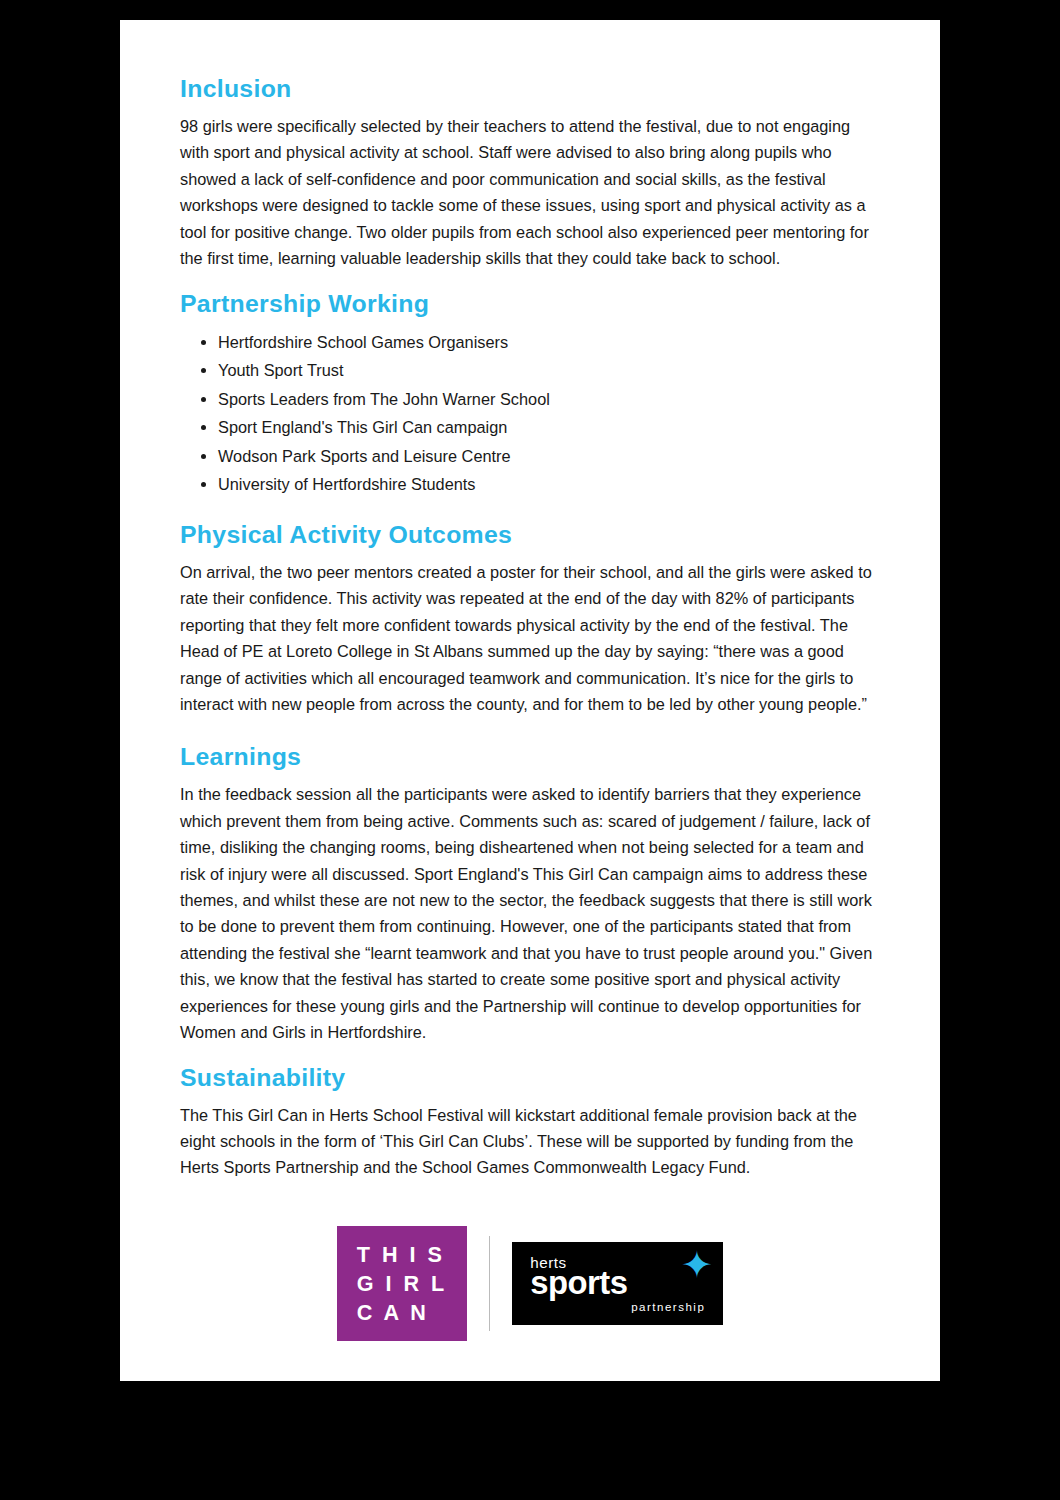Inclusion
98 girls were specifically selected by their teachers to attend the festival, due to not engaging with sport and physical activity at school. Staff were advised to also bring along pupils who showed a lack of self-confidence and poor communication and social skills, as the festival workshops were designed to tackle some of these issues, using sport and physical activity as a tool for positive change. Two older pupils from each school also experienced peer mentoring for the first time, learning valuable leadership skills that they could take back to school.
Partnership Working
Hertfordshire School Games Organisers
Youth Sport Trust
Sports Leaders from The John Warner School
Sport England's This Girl Can campaign
Wodson Park Sports and Leisure Centre
University of Hertfordshire Students
Physical Activity Outcomes
On arrival, the two peer mentors created a poster for their school, and all the girls were asked to rate their confidence. This activity was repeated at the end of the day with 82% of participants reporting that they felt more confident towards physical activity by the end of the festival. The Head of PE at Loreto College in St Albans summed up the day by saying: “there was a good range of activities which all encouraged teamwork and communication. It’s nice for the girls to interact with new people from across the county, and for them to be led by other young people.”
Learnings
In the feedback session all the participants were asked to identify barriers that they experience which prevent them from being active. Comments such as: scared of judgement / failure, lack of time, disliking the changing rooms, being disheartened when not being selected for a team and risk of injury were all discussed. Sport England's This Girl Can campaign aims to address these themes, and whilst these are not new to the sector, the feedback suggests that there is still work to be done to prevent them from continuing. However, one of the participants stated that from attending the festival she “learnt teamwork and that you have to trust people around you." Given this, we know that the festival has started to create some positive sport and physical activity experiences for these young girls and the Partnership will continue to develop opportunities for Women and Girls in Hertfordshire.
Sustainability
The This Girl Can in Herts School Festival will kickstart additional female provision back at the eight schools in the form of ‘This Girl Can Clubs’. These will be supported by funding from the Herts Sports Partnership and the School Games Commonwealth Legacy Fund.
T H I S
G I R L
C A N
✦
herts
sports
partnership